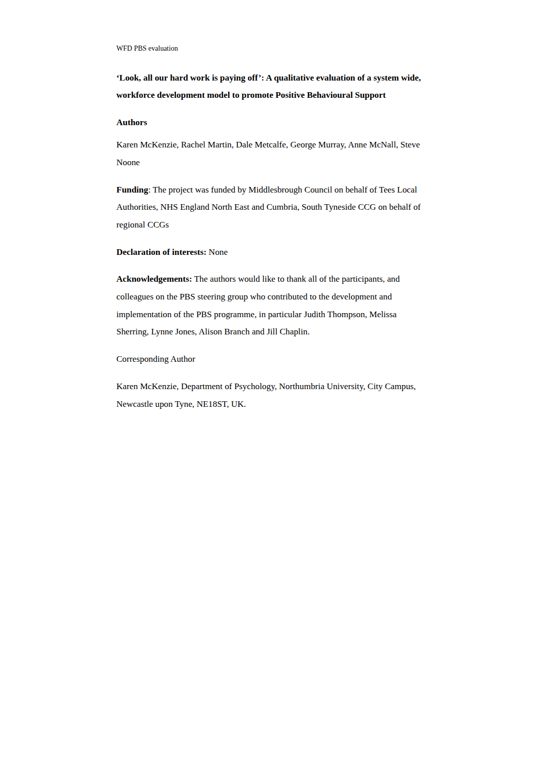WFD PBS evaluation
‘Look, all our hard work is paying off’: A qualitative evaluation of a system wide, workforce development model to promote Positive Behavioural Support
Authors
Karen McKenzie, Rachel Martin, Dale Metcalfe, George Murray, Anne McNall, Steve Noone
Funding: The project was funded by Middlesbrough Council on behalf of Tees Local Authorities, NHS England North East and Cumbria, South Tyneside CCG on behalf of regional CCGs
Declaration of interests: None
Acknowledgements: The authors would like to thank all of the participants, and colleagues on the PBS steering group who contributed to the development and implementation of the PBS programme, in particular Judith Thompson, Melissa Sherring, Lynne Jones, Alison Branch and Jill Chaplin.
Corresponding Author
Karen McKenzie, Department of Psychology, Northumbria University, City Campus, Newcastle upon Tyne, NE18ST, UK.